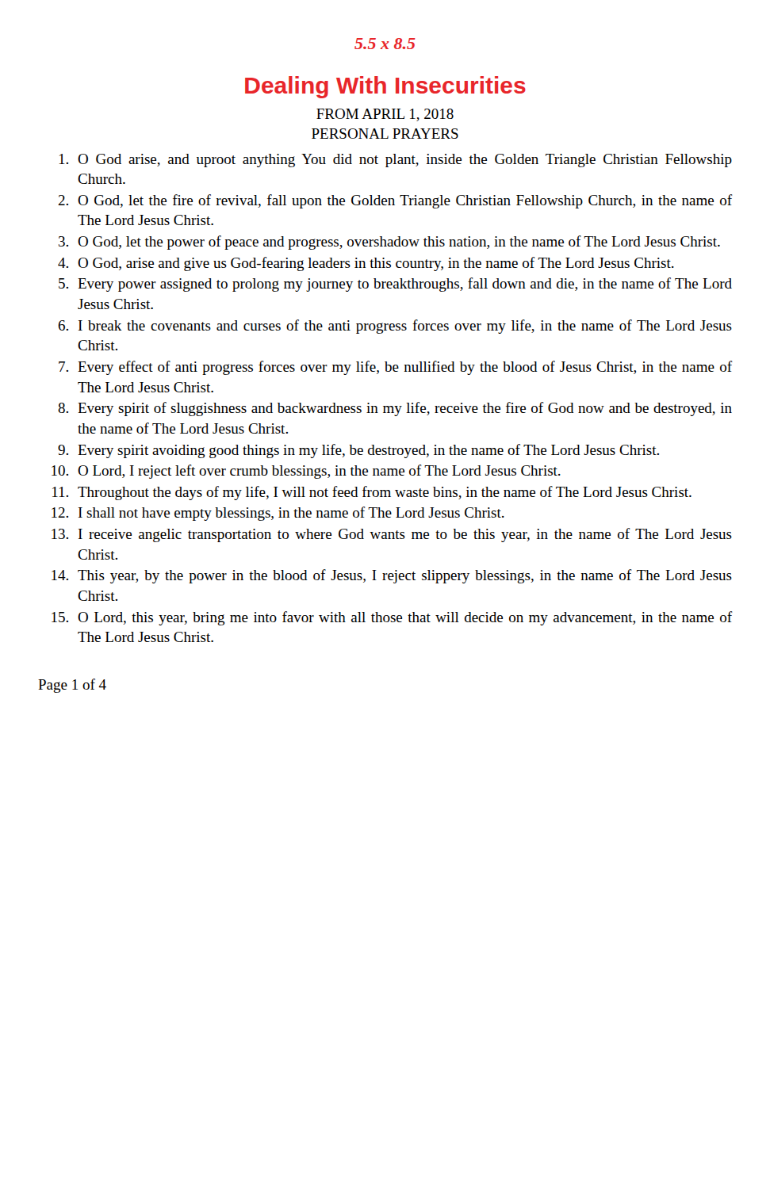5.5 x 8.5
Dealing With Insecurities
FROM APRIL 1, 2018
PERSONAL PRAYERS
O God arise, and uproot anything You did not plant, inside the Golden Triangle Christian Fellowship Church.
O God, let the fire of revival, fall upon the Golden Triangle Christian Fellowship Church, in the name of The Lord Jesus Christ.
O God, let the power of peace and progress, overshadow this nation, in the name of The Lord Jesus Christ.
O God, arise and give us God-fearing leaders in this country, in the name of The Lord Jesus Christ.
Every power assigned to prolong my journey to breakthroughs, fall down and die, in the name of The Lord Jesus Christ.
I break the covenants and curses of the anti progress forces over my life, in the name of The Lord Jesus Christ.
Every effect of anti progress forces over my life, be nullified by the blood of Jesus Christ, in the name of The Lord Jesus Christ.
Every spirit of sluggishness and backwardness in my life, receive the fire of God now and be destroyed, in the name of The Lord Jesus Christ.
Every spirit avoiding good things in my life, be destroyed, in the name of The Lord Jesus Christ.
O Lord, I reject left over crumb blessings, in the name of The Lord Jesus Christ.
Throughout the days of my life, I will not feed from waste bins, in the name of The Lord Jesus Christ.
I shall not have empty blessings, in the name of The Lord Jesus Christ.
I receive angelic transportation to where God wants me to be this year, in the name of The Lord Jesus Christ.
This year, by the power in the blood of Jesus, I reject slippery blessings, in the name of The Lord Jesus Christ.
O Lord, this year, bring me into favor with all those that will decide on my advancement, in the name of The Lord Jesus Christ.
Page 1 of 4